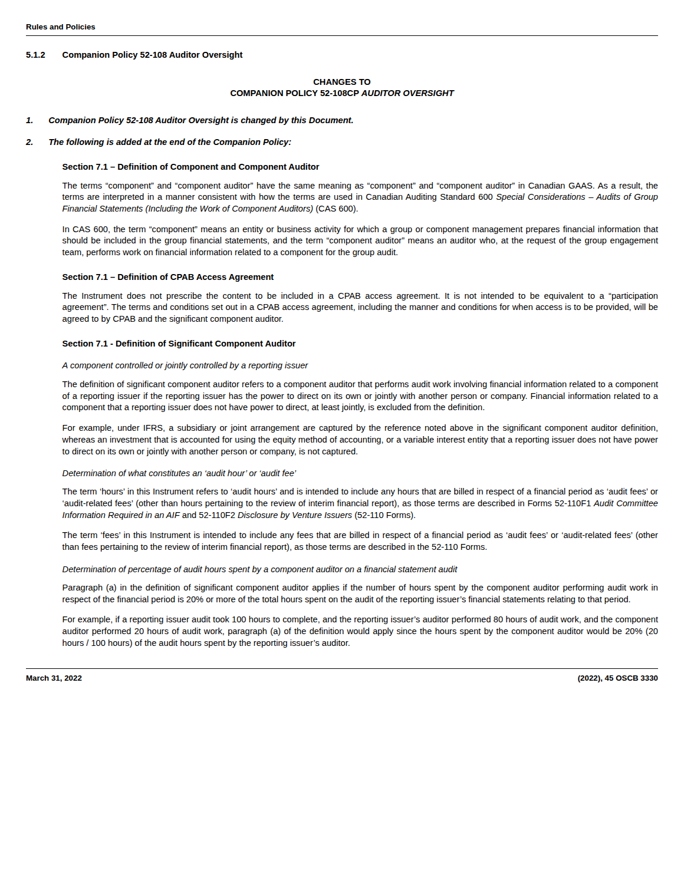Rules and Policies
5.1.2 Companion Policy 52-108 Auditor Oversight
CHANGES TO
COMPANION POLICY 52-108CP AUDITOR OVERSIGHT
1. Companion Policy 52-108 Auditor Oversight is changed by this Document.
2. The following is added at the end of the Companion Policy:
Section 7.1 – Definition of Component and Component Auditor
The terms “component” and “component auditor” have the same meaning as “component” and “component auditor” in Canadian GAAS. As a result, the terms are interpreted in a manner consistent with how the terms are used in Canadian Auditing Standard 600 Special Considerations – Audits of Group Financial Statements (Including the Work of Component Auditors) (CAS 600).
In CAS 600, the term “component” means an entity or business activity for which a group or component management prepares financial information that should be included in the group financial statements, and the term “component auditor” means an auditor who, at the request of the group engagement team, performs work on financial information related to a component for the group audit.
Section 7.1 – Definition of CPAB Access Agreement
The Instrument does not prescribe the content to be included in a CPAB access agreement. It is not intended to be equivalent to a “participation agreement”. The terms and conditions set out in a CPAB access agreement, including the manner and conditions for when access is to be provided, will be agreed to by CPAB and the significant component auditor.
Section 7.1 - Definition of Significant Component Auditor
A component controlled or jointly controlled by a reporting issuer
The definition of significant component auditor refers to a component auditor that performs audit work involving financial information related to a component of a reporting issuer if the reporting issuer has the power to direct on its own or jointly with another person or company. Financial information related to a component that a reporting issuer does not have power to direct, at least jointly, is excluded from the definition.
For example, under IFRS, a subsidiary or joint arrangement are captured by the reference noted above in the significant component auditor definition, whereas an investment that is accounted for using the equity method of accounting, or a variable interest entity that a reporting issuer does not have power to direct on its own or jointly with another person or company, is not captured.
Determination of what constitutes an ‘audit hour’ or ‘audit fee’
The term ‘hours’ in this Instrument refers to ‘audit hours’ and is intended to include any hours that are billed in respect of a financial period as ‘audit fees’ or ‘audit-related fees’ (other than hours pertaining to the review of interim financial report), as those terms are described in Forms 52-110F1 Audit Committee Information Required in an AIF and 52-110F2 Disclosure by Venture Issuers (52-110 Forms).
The term ‘fees’ in this Instrument is intended to include any fees that are billed in respect of a financial period as ‘audit fees’ or ‘audit-related fees’ (other than fees pertaining to the review of interim financial report), as those terms are described in the 52-110 Forms.
Determination of percentage of audit hours spent by a component auditor on a financial statement audit
Paragraph (a) in the definition of significant component auditor applies if the number of hours spent by the component auditor performing audit work in respect of the financial period is 20% or more of the total hours spent on the audit of the reporting issuer’s financial statements relating to that period.
For example, if a reporting issuer audit took 100 hours to complete, and the reporting issuer’s auditor performed 80 hours of audit work, and the component auditor performed 20 hours of audit work, paragraph (a) of the definition would apply since the hours spent by the component auditor would be 20% (20 hours / 100 hours) of the audit hours spent by the reporting issuer’s auditor.
March 31, 2022 (2022), 45 OSCB 3330